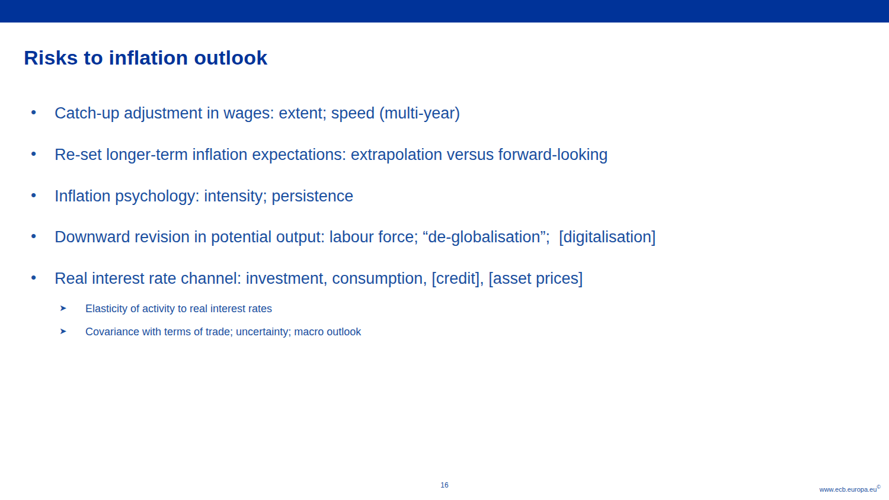Risks to inflation outlook
Catch-up adjustment in wages: extent; speed (multi-year)
Re-set longer-term inflation expectations: extrapolation versus forward-looking
Inflation psychology: intensity; persistence
Downward revision in potential output: labour force; “de-globalisation”; [digitalisation]
Real interest rate channel: investment, consumption, [credit], [asset prices]
Elasticity of activity to real interest rates
Covariance with terms of trade; uncertainty; macro outlook
16
www.ecb.europa.eu©